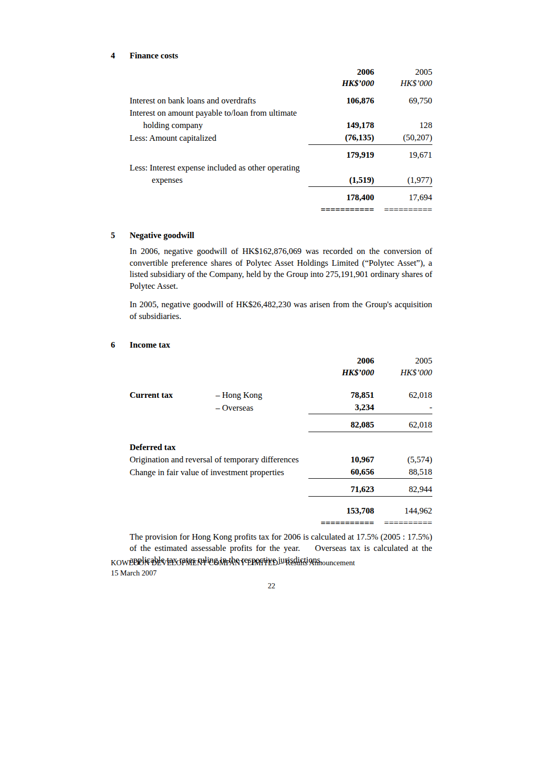4 Finance costs
| | 2006 HK$’000 | 2005 HK$’000 |
| Interest on bank loans and overdrafts | 106,876 | 69,750 |
| Interest on amount payable to/loan from ultimate | | |
| holding company | 149,178 | 128 |
| Less: Amount capitalized | (76,135) | (50,207) |
| | 179,919 | 19,671 |
| Less: Interest expense included as other operating | | |
| expenses | (1,519) | (1,977) |
| | 178,400 | 17,694 |
| | =========== | ========== |
5 Negative goodwill
In 2006, negative goodwill of HK$162,876,069 was recorded on the conversion of convertible preference shares of Polytec Asset Holdings Limited (“Polytec Asset”), a listed subsidiary of the Company, held by the Group into 275,191,901 ordinary shares of Polytec Asset.
In 2005, negative goodwill of HK$26,482,230 was arisen from the Group's acquisition of subsidiaries.
6 Income tax
| | | 2006 HK$’000 | 2005 HK$’000 |
| Current tax | – Hong Kong | 78,851 | 62,018 |
| | – Overseas | 3,234 | - |
| | | 82,085 | 62,018 |
| Deferred tax | | |
| Origination and reversal of temporary differences | 10,967 | (5,574) |
| Change in fair value of investment properties | 60,656 | 88,518 |
| | | 71,623 | 82,944 |
| | | 153,708 | 144,962 |
| | | =========== | ========== |
The provision for Hong Kong profits tax for 2006 is calculated at 17.5% (2005 : 17.5%) of the estimated assessable profits for the year. Overseas tax is calculated at the applicable tax rates ruling in the respective jurisdictions.
KOWLOON DEVELOPMENT COMPANY LIMITED – Results Announcement
15 March 2007
22